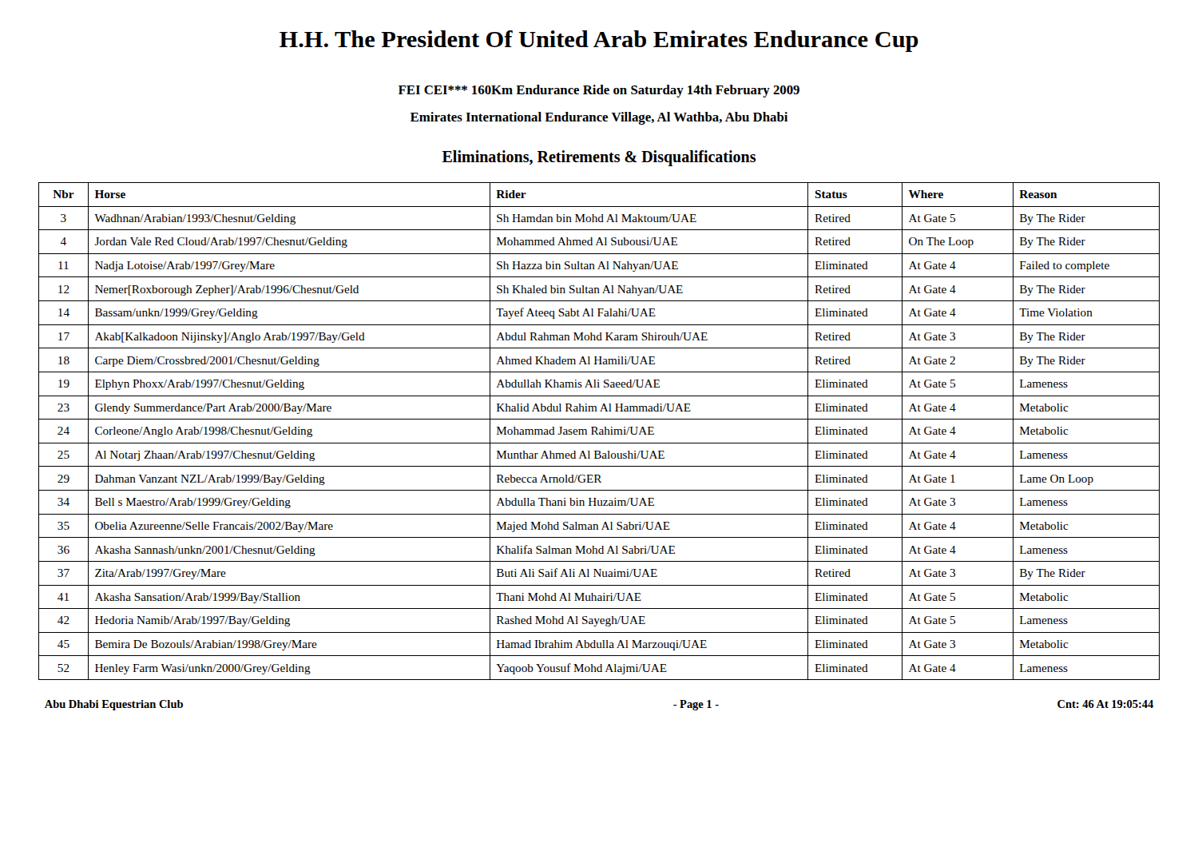H.H. The President Of United Arab Emirates Endurance Cup
FEI CEI*** 160Km Endurance Ride on Saturday 14th February 2009
Emirates International Endurance Village, Al Wathba, Abu Dhabi
Eliminations, Retirements & Disqualifications
| Nbr | Horse | Rider | Status | Where | Reason |
| --- | --- | --- | --- | --- | --- |
| 3 | Wadhnan/Arabian/1993/Chesnut/Gelding | Sh Hamdan bin Mohd Al Maktoum/UAE | Retired | At Gate 5 | By The Rider |
| 4 | Jordan Vale Red Cloud/Arab/1997/Chesnut/Gelding | Mohammed Ahmed Al Subousi/UAE | Retired | On The Loop | By The Rider |
| 11 | Nadja Lotoise/Arab/1997/Grey/Mare | Sh Hazza bin Sultan Al Nahyan/UAE | Eliminated | At Gate 4 | Failed to complete |
| 12 | Nemer[Roxborough Zepher]/Arab/1996/Chesnut/Geld | Sh Khaled bin Sultan Al Nahyan/UAE | Retired | At Gate 4 | By The Rider |
| 14 | Bassam/unkn/1999/Grey/Gelding | Tayef Ateeq Sabt Al Falahi/UAE | Eliminated | At Gate 4 | Time Violation |
| 17 | Akab[Kalkadoon Nijinsky]/Anglo Arab/1997/Bay/Geld | Abdul Rahman Mohd Karam Shirouh/UAE | Retired | At Gate 3 | By The Rider |
| 18 | Carpe Diem/Crossbred/2001/Chesnut/Gelding | Ahmed Khadem Al Hamili/UAE | Retired | At Gate 2 | By The Rider |
| 19 | Elphyn Phoxx/Arab/1997/Chesnut/Gelding | Abdullah Khamis Ali Saeed/UAE | Eliminated | At Gate 5 | Lameness |
| 23 | Glendy Summerdance/Part Arab/2000/Bay/Mare | Khalid Abdul Rahim Al Hammadi/UAE | Eliminated | At Gate 4 | Metabolic |
| 24 | Corleone/Anglo Arab/1998/Chesnut/Gelding | Mohammad Jasem Rahimi/UAE | Eliminated | At Gate 4 | Metabolic |
| 25 | Al Notarj Zhaan/Arab/1997/Chesnut/Gelding | Munthar Ahmed Al Baloushi/UAE | Eliminated | At Gate 4 | Lameness |
| 29 | Dahman Vanzant NZL/Arab/1999/Bay/Gelding | Rebecca Arnold/GER | Eliminated | At Gate 1 | Lame On Loop |
| 34 | Bell s Maestro/Arab/1999/Grey/Gelding | Abdulla Thani bin Huzaim/UAE | Eliminated | At Gate 3 | Lameness |
| 35 | Obelia Azureenne/Selle Francais/2002/Bay/Mare | Majed Mohd Salman Al Sabri/UAE | Eliminated | At Gate 4 | Metabolic |
| 36 | Akasha Sannash/unkn/2001/Chesnut/Gelding | Khalifa Salman Mohd Al Sabri/UAE | Eliminated | At Gate 4 | Lameness |
| 37 | Zita/Arab/1997/Grey/Mare | Buti Ali Saif Ali Al Nuaimi/UAE | Retired | At Gate 3 | By The Rider |
| 41 | Akasha Sansation/Arab/1999/Bay/Stallion | Thani Mohd Al Muhairi/UAE | Eliminated | At Gate 5 | Metabolic |
| 42 | Hedoria Namib/Arab/1997/Bay/Gelding | Rashed Mohd Al Sayegh/UAE | Eliminated | At Gate 5 | Lameness |
| 45 | Bemira De Bozouls/Arabian/1998/Grey/Mare | Hamad Ibrahim Abdulla Al Marzouqi/UAE | Eliminated | At Gate 3 | Metabolic |
| 52 | Henley Farm Wasi/unkn/2000/Grey/Gelding | Yaqoob Yousuf Mohd Alajmi/UAE | Eliminated | At Gate 4 | Lameness |
| Abu Dhabi Equestrian Club | - Page 1 - | Cnt: 46 At 19:05:44 |